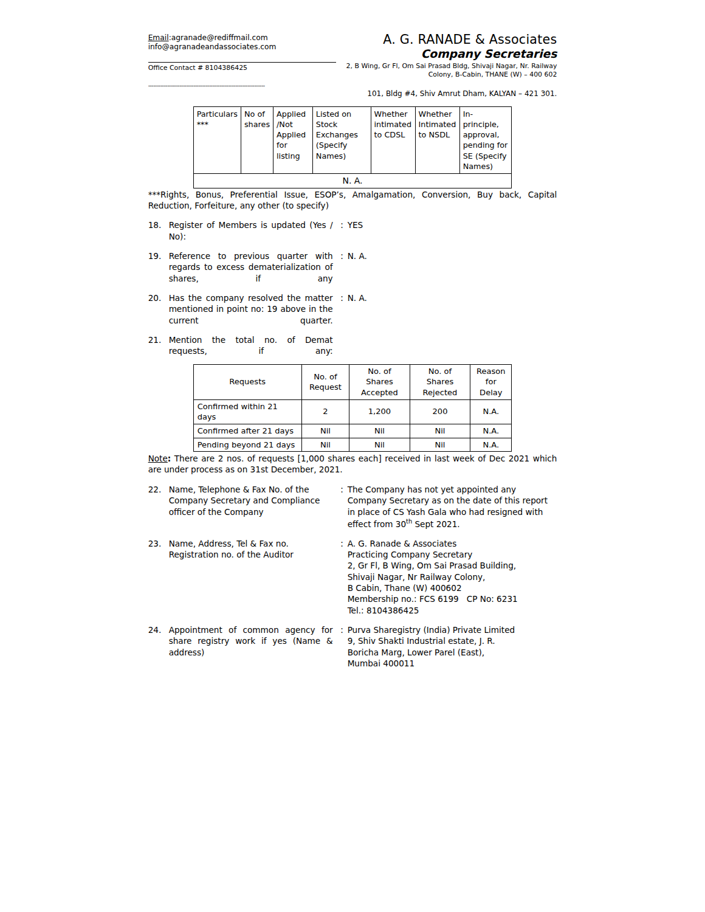Email:agranade@rediffmail.com
info@agranadeandassociates.com
A. G. RANADE & Associates
Company Secretaries
Office Contact # 8104386425
2, B Wing, Gr Fl, Om Sai Prasad Bldg, Shivaji Nagar, Nr. Railway Colony, B-Cabin, THANE (W) – 400 602
-------------------------------------------------------------------
101, Bldg #4, Shiv Amrut Dham, KALYAN – 421 301.
| Particulars *** | No of shares | Applied /Not Applied for listing | Listed on Stock Exchanges (Specify Names) | Whether intimated to CDSL | Whether Intimated to NSDL | In-principle, approval, pending for SE (Specify Names) |
| --- | --- | --- | --- | --- | --- | --- |
| N. A. |
***Rights, Bonus, Preferential Issue, ESOP’s, Amalgamation, Conversion, Buy back, Capital Reduction, Forfeiture, any other (to specify)
18.
Register of Members is updated (Yes / No):
:
YES
19.
Reference to previous quarter with regards to excess dematerialization of shares, if any
:
N. A.
20.
Has the company resolved the matter mentioned in point no: 19 above in the current quarter.
:
N. A.
21.
Mention the total no. of Demat requests, if any:
| Requests | No. of Request | No. of Shares Accepted | No. of Shares Rejected | Reason for Delay |
| --- | --- | --- | --- | --- |
| Confirmed within 21 days | 2 | 1,200 | 200 | N.A. |
| Confirmed after 21 days | Nil | Nil | Nil | N.A. |
| Pending beyond 21 days | Nil | Nil | Nil | N.A. |
Note: There are 2 nos. of requests [1,000 shares each] received in last week of Dec 2021 which are under process as on 31st December, 2021.
22.
Name, Telephone & Fax No. of the Company Secretary and Compliance officer of the Company
:
The Company has not yet appointed any Company Secretary as on the date of this report in place of CS Yash Gala who had resigned with effect from 30th Sept 2021.
23.
Name, Address, Tel & Fax no. Registration no. of the Auditor
:
A. G. Ranade & Associates Practicing Company Secretary 2, Gr Fl, B Wing, Om Sai Prasad Building, Shivaji Nagar, Nr Railway Colony, B Cabin, Thane (W) 400602 Membership no.: FCS 6199 CP No: 6231 Tel.: 8104386425
24.
Appointment of common agency for share registry work if yes (Name & address)
:
Purva Sharegistry (India) Private Limited 9, Shiv Shakti Industrial estate, J. R. Boricha Marg, Lower Parel (East), Mumbai 400011